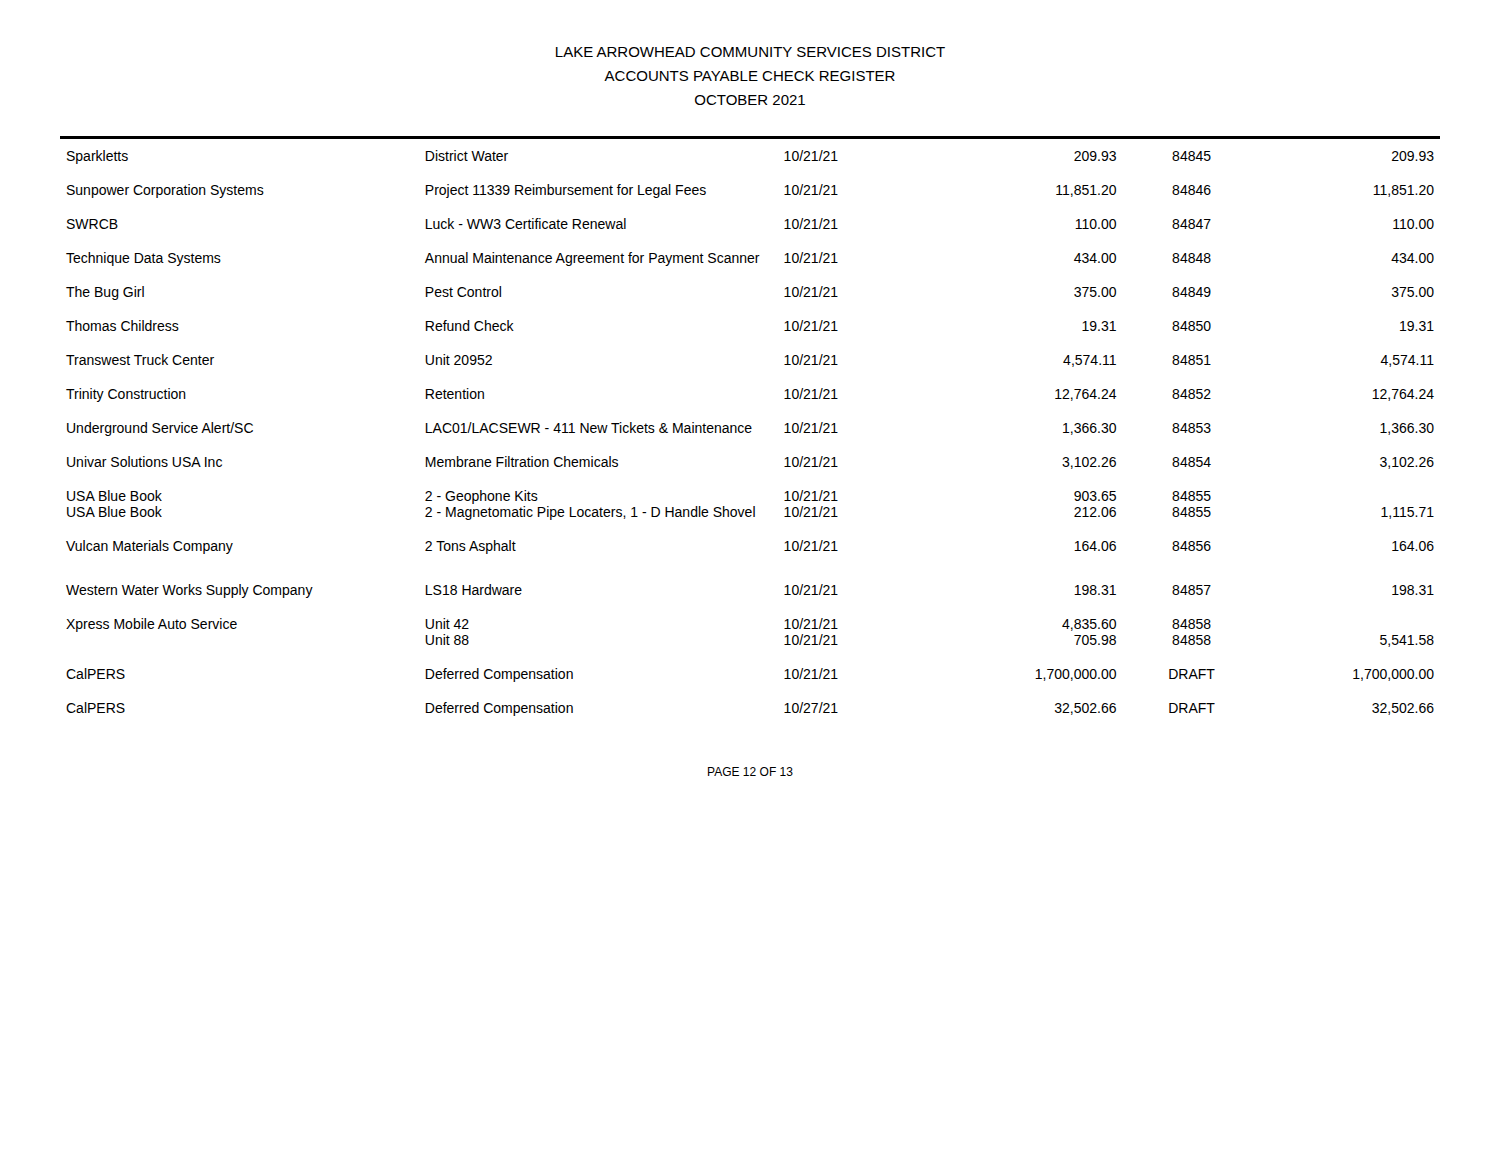LAKE ARROWHEAD COMMUNITY SERVICES DISTRICT
ACCOUNTS PAYABLE CHECK REGISTER
OCTOBER 2021
| Sparkletts | District Water | 10/21/21 | 209.93 | 84845 | 209.93 |
| Sunpower Corporation Systems | Project 11339 Reimbursement for Legal Fees | 10/21/21 | 11,851.20 | 84846 | 11,851.20 |
| SWRCB | Luck - WW3 Certificate Renewal | 10/21/21 | 110.00 | 84847 | 110.00 |
| Technique Data Systems | Annual Maintenance Agreement for Payment Scanner | 10/21/21 | 434.00 | 84848 | 434.00 |
| The Bug Girl | Pest Control | 10/21/21 | 375.00 | 84849 | 375.00 |
| Thomas Childress | Refund Check | 10/21/21 | 19.31 | 84850 | 19.31 |
| Transwest Truck Center | Unit 20952 | 10/21/21 | 4,574.11 | 84851 | 4,574.11 |
| Trinity Construction | Retention | 10/21/21 | 12,764.24 | 84852 | 12,764.24 |
| Underground Service Alert/SC | LAC01/LACSEWR - 411 New Tickets & Maintenance | 10/21/21 | 1,366.30 | 84853 | 1,366.30 |
| Univar Solutions USA Inc | Membrane Filtration Chemicals | 10/21/21 | 3,102.26 | 84854 | 3,102.26 |
| USA Blue Book | 2 - Geophone Kits | 10/21/21 | 903.65 | 84855 | |
| USA Blue Book | 2 - Magnetomatic Pipe Locaters, 1 - D Handle Shovel | 10/21/21 | 212.06 | 84855 | 1,115.71 |
| Vulcan Materials Company | 2 Tons Asphalt | 10/21/21 | 164.06 | 84856 | 164.06 |
| Western Water Works Supply Company | LS18 Hardware | 10/21/21 | 198.31 | 84857 | 198.31 |
| Xpress Mobile Auto Service | Unit 42 Unit 88 | 10/21/21 10/21/21 | 4,835.60 705.98 | 84858 84858 | 5,541.58 |
| CalPERS | Deferred Compensation | 10/21/21 | 1,700,000.00 | DRAFT | 1,700,000.00 |
| CalPERS | Deferred Compensation | 10/27/21 | 32,502.66 | DRAFT | 32,502.66 |
PAGE 12 OF 13